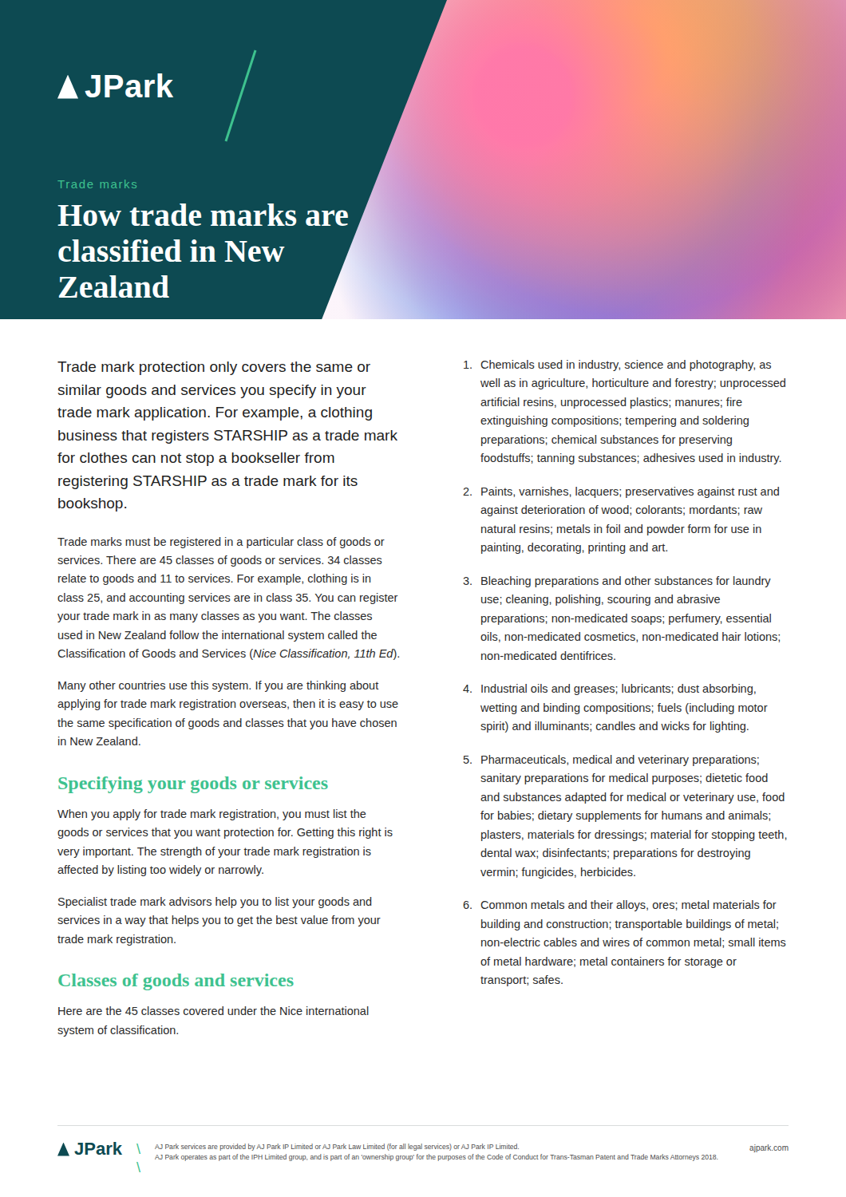JPark
Trade marks
How trade marks are classified in New Zealand
Trade mark protection only covers the same or similar goods and services you specify in your trade mark application. For example, a clothing business that registers STARSHIP as a trade mark for clothes can not stop a bookseller from registering STARSHIP as a trade mark for its bookshop.
Trade marks must be registered in a particular class of goods or services. There are 45 classes of goods or services. 34 classes relate to goods and 11 to services. For example, clothing is in class 25, and accounting services are in class 35. You can register your trade mark in as many classes as you want. The classes used in New Zealand follow the international system called the Classification of Goods and Services (Nice Classification, 11th Ed).
Many other countries use this system. If you are thinking about applying for trade mark registration overseas, then it is easy to use the same specification of goods and classes that you have chosen in New Zealand.
Specifying your goods or services
When you apply for trade mark registration, you must list the goods or services that you want protection for. Getting this right is very important. The strength of your trade mark registration is affected by listing too widely or narrowly.
Specialist trade mark advisors help you to list your goods and services in a way that helps you to get the best value from your trade mark registration.
Classes of goods and services
Here are the 45 classes covered under the Nice international system of classification.
Chemicals used in industry, science and photography, as well as in agriculture, horticulture and forestry; unprocessed artificial resins, unprocessed plastics; manures; fire extinguishing compositions; tempering and soldering preparations; chemical substances for preserving foodstuffs; tanning substances; adhesives used in industry.
Paints, varnishes, lacquers; preservatives against rust and against deterioration of wood; colorants; mordants; raw natural resins; metals in foil and powder form for use in painting, decorating, printing and art.
Bleaching preparations and other substances for laundry use; cleaning, polishing, scouring and abrasive preparations; non-medicated soaps; perfumery, essential oils, non-medicated cosmetics, non-medicated hair lotions; non-medicated dentifrices.
Industrial oils and greases; lubricants; dust absorbing, wetting and binding compositions; fuels (including motor spirit) and illuminants; candles and wicks for lighting.
Pharmaceuticals, medical and veterinary preparations; sanitary preparations for medical purposes; dietetic food and substances adapted for medical or veterinary use, food for babies; dietary supplements for humans and animals; plasters, materials for dressings; material for stopping teeth, dental wax; disinfectants; preparations for destroying vermin; fungicides, herbicides.
Common metals and their alloys, ores; metal materials for building and construction; transportable buildings of metal; non-electric cables and wires of common metal; small items of metal hardware; metal containers for storage or transport; safes.
JPark
\
\
AJ Park services are provided by AJ Park IP Limited or AJ Park Law Limited (for all legal services) or AJ Park IP Limited.
AJ Park operates as part of the IPH Limited group, and is part of an 'ownership group' for the purposes of the Code of Conduct for Trans-Tasman Patent and Trade Marks Attorneys 2018.
ajpark.com